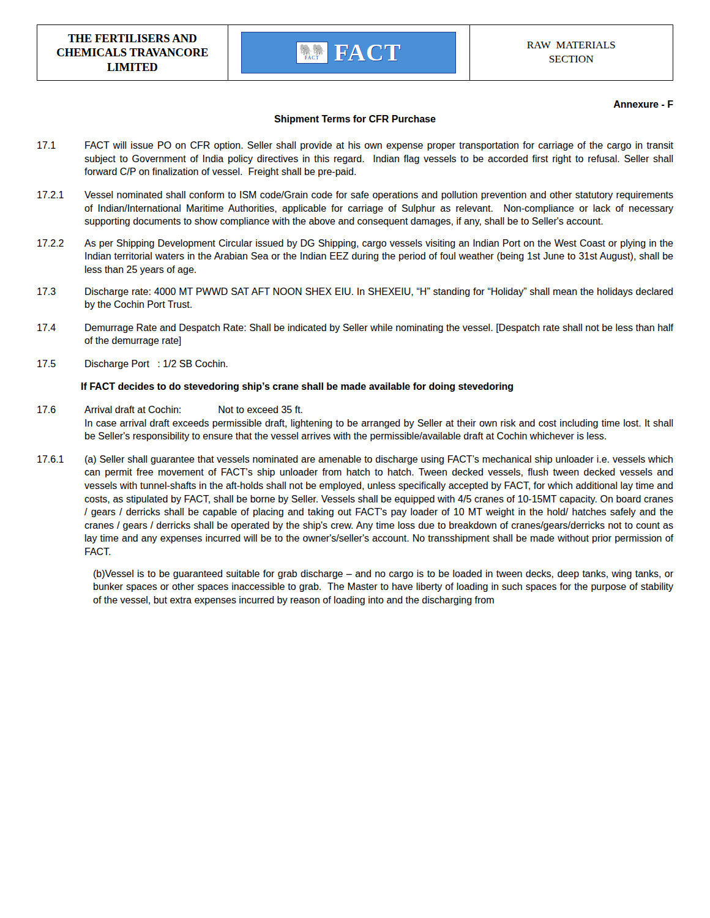| THE FERTILISERS AND CHEMICALS TRAVANCORE LIMITED | 🐘🐘 FACT FACT | RAW MATERIALS SECTION |
Annexure - F
Shipment Terms for CFR Purchase
17.1
FACT will issue PO on CFR option. Seller shall provide at his own expense proper transportation for carriage of the cargo in transit subject to Government of India policy directives in this regard. Indian flag vessels to be accorded first right to refusal. Seller shall forward C/P on finalization of vessel. Freight shall be pre-paid.
17.2.1
Vessel nominated shall conform to ISM code/Grain code for safe operations and pollution prevention and other statutory requirements of Indian/International Maritime Authorities, applicable for carriage of Sulphur as relevant. Non-compliance or lack of necessary supporting documents to show compliance with the above and consequent damages, if any, shall be to Seller's account.
17.2.2
As per Shipping Development Circular issued by DG Shipping, cargo vessels visiting an Indian Port on the West Coast or plying in the Indian territorial waters in the Arabian Sea or the Indian EEZ during the period of foul weather (being 1st June to 31st August), shall be less than 25 years of age.
17.3
Discharge rate: 4000 MT PWWD SAT AFT NOON SHEX EIU. In SHEXEIU, “H” standing for “Holiday” shall mean the holidays declared by the Cochin Port Trust.
17.4
Demurrage Rate and Despatch Rate: Shall be indicated by Seller while nominating the vessel. [Despatch rate shall not be less than half of the demurrage rate]
17.5
Discharge Port : 1/2 SB Cochin.
If FACT decides to do stevedoring ship’s crane shall be made available for doing stevedoring
17.6
Arrival draft at Cochin: Not to exceed 35 ft.
In case arrival draft exceeds permissible draft, lightening to be arranged by Seller at their own risk and cost including time lost. It shall be Seller's responsibility to ensure that the vessel arrives with the permissible/available draft at Cochin whichever is less.
17.6.1
(a) Seller shall guarantee that vessels nominated are amenable to discharge using FACT’s mechanical ship unloader i.e. vessels which can permit free movement of FACT's ship unloader from hatch to hatch. Tween decked vessels, flush tween decked vessels and vessels with tunnel-shafts in the aft-holds shall not be employed, unless specifically accepted by FACT, for which additional lay time and costs, as stipulated by FACT, shall be borne by Seller. Vessels shall be equipped with 4/5 cranes of 10-15MT capacity. On board cranes / gears / derricks shall be capable of placing and taking out FACT's pay loader of 10 MT weight in the hold/ hatches safely and the cranes / gears / derricks shall be operated by the ship's crew. Any time loss due to breakdown of cranes/gears/derricks not to count as lay time and any expenses incurred will be to the owner's/seller's account. No transshipment shall be made without prior permission of FACT.
(b)Vessel is to be guaranteed suitable for grab discharge – and no cargo is to be loaded in tween decks, deep tanks, wing tanks, or bunker spaces or other spaces inaccessible to grab. The Master to have liberty of loading in such spaces for the purpose of stability of the vessel, but extra expenses incurred by reason of loading into and the discharging from